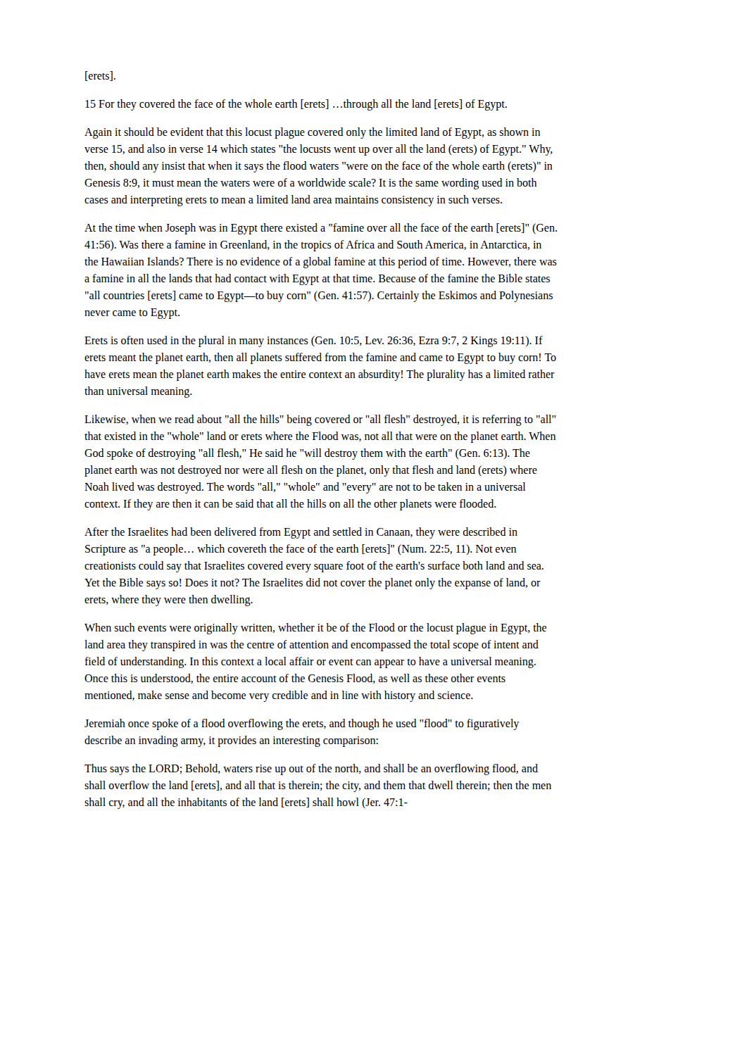[erets].
15 For they covered the face of the whole earth [erets] …through all the land [erets] of Egypt.
Again it should be evident that this locust plague covered only the limited land of Egypt, as shown in verse 15, and also in verse 14 which states "the locusts went up over all the land (erets) of Egypt." Why, then, should any insist that when it says the flood waters "were on the face of the whole earth (erets)" in Genesis 8:9, it must mean the waters were of a worldwide scale? It is the same wording used in both cases and interpreting erets to mean a limited land area maintains consistency in such verses.
At the time when Joseph was in Egypt there existed a "famine over all the face of the earth [erets]" (Gen. 41:56). Was there a famine in Greenland, in the tropics of Africa and South America, in Antarctica, in the Hawaiian Islands? There is no evidence of a global famine at this period of time. However, there was a famine in all the lands that had contact with Egypt at that time. Because of the famine the Bible states "all countries [erets] came to Egypt—to buy corn" (Gen. 41:57). Certainly the Eskimos and Polynesians never came to Egypt.
Erets is often used in the plural in many instances (Gen. 10:5, Lev. 26:36, Ezra 9:7, 2 Kings 19:11). If erets meant the planet earth, then all planets suffered from the famine and came to Egypt to buy corn! To have erets mean the planet earth makes the entire context an absurdity! The plurality has a limited rather than universal meaning.
Likewise, when we read about "all the hills" being covered or "all flesh" destroyed, it is referring to "all" that existed in the "whole" land or erets where the Flood was, not all that were on the planet earth. When God spoke of destroying "all flesh," He said he "will destroy them with the earth" (Gen. 6:13). The planet earth was not destroyed nor were all flesh on the planet, only that flesh and land (erets) where Noah lived was destroyed. The words "all," "whole" and "every" are not to be taken in a universal context. If they are then it can be said that all the hills on all the other planets were flooded.
After the Israelites had been delivered from Egypt and settled in Canaan, they were described in Scripture as "a people… which covereth the face of the earth [erets]" (Num. 22:5, 11). Not even creationists could say that Israelites covered every square foot of the earth's surface both land and sea. Yet the Bible says so! Does it not? The Israelites did not cover the planet only the expanse of land, or erets, where they were then dwelling.
When such events were originally written, whether it be of the Flood or the locust plague in Egypt, the land area they transpired in was the centre of attention and encompassed the total scope of intent and field of understanding. In this context a local affair or event can appear to have a universal meaning. Once this is understood, the entire account of the Genesis Flood, as well as these other events mentioned, make sense and become very credible and in line with history and science.
Jeremiah once spoke of a flood overflowing the erets, and though he used "flood" to figuratively describe an invading army, it provides an interesting comparison:
Thus says the LORD; Behold, waters rise up out of the north, and shall be an overflowing flood, and shall overflow the land [erets], and all that is therein; the city, and them that dwell therein; then the men shall cry, and all the inhabitants of the land [erets] shall howl (Jer. 47:1-